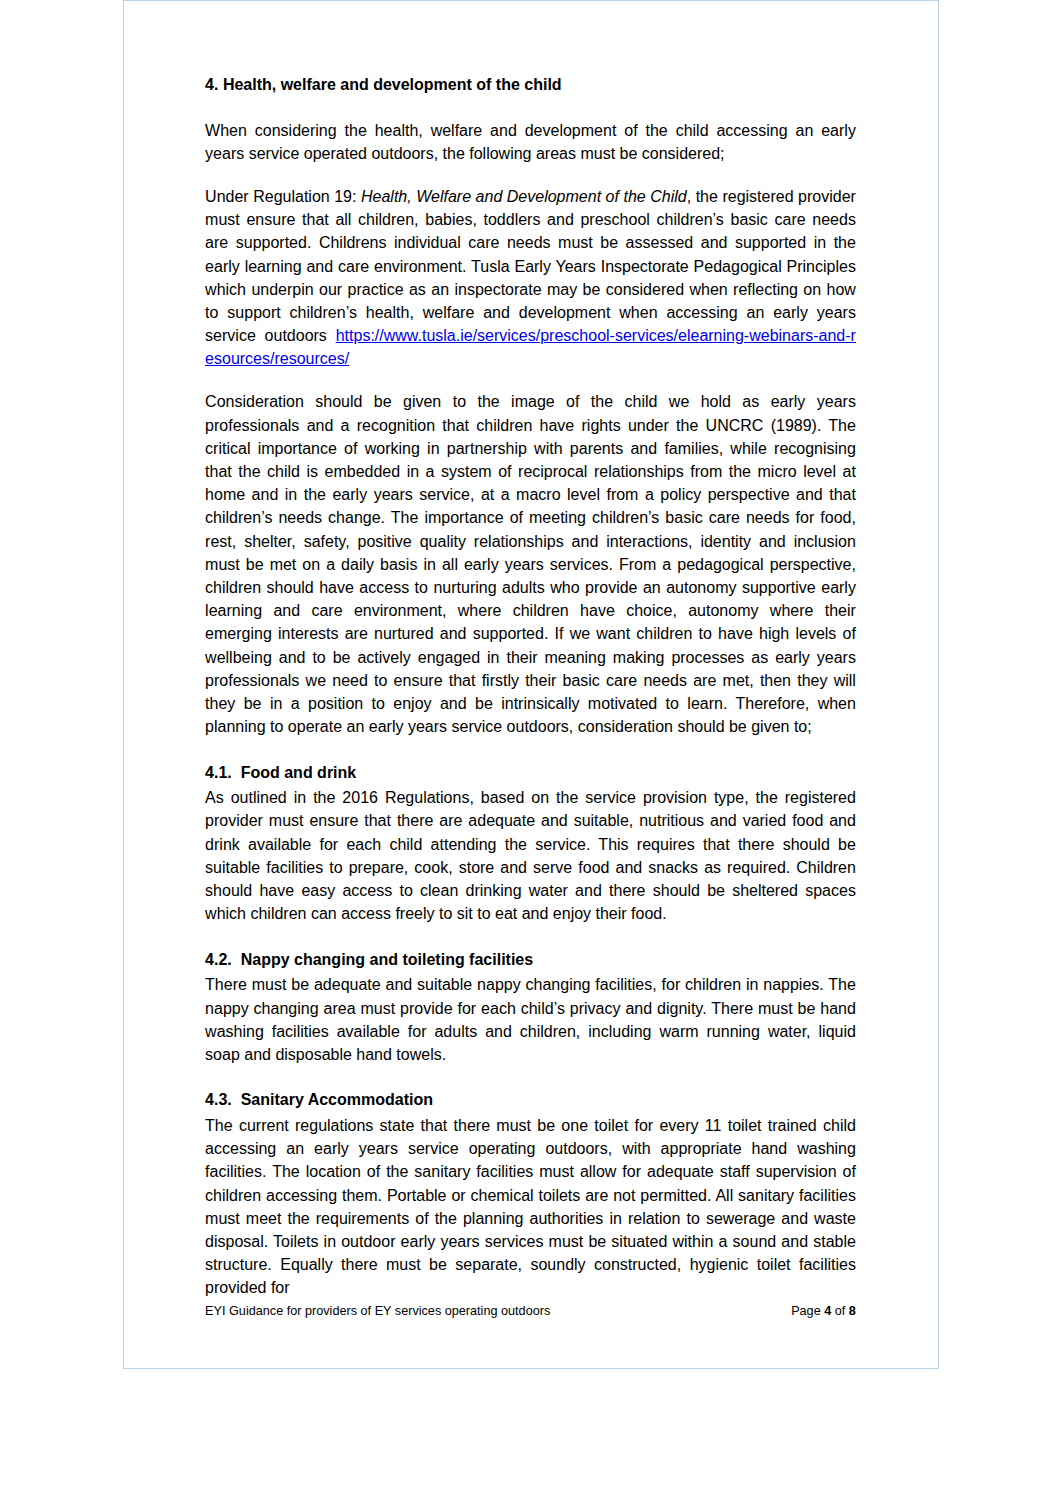4. Health, welfare and development of the child
When considering the health, welfare and development of the child accessing an early years service operated outdoors, the following areas must be considered;
Under Regulation 19: Health, Welfare and Development of the Child, the registered provider must ensure that all children, babies, toddlers and preschool children’s basic care needs are supported. Childrens individual care needs must be assessed and supported in the early learning and care environment. Tusla Early Years Inspectorate Pedagogical Principles which underpin our practice as an inspectorate may be considered when reflecting on how to support children’s health, welfare and development when accessing an early years service outdoors https://www.tusla.ie/services/preschool-services/elearning-webinars-and-resources/resources/
Consideration should be given to the image of the child we hold as early years professionals and a recognition that children have rights under the UNCRC (1989). The critical importance of working in partnership with parents and families, while recognising that the child is embedded in a system of reciprocal relationships from the micro level at home and in the early years service, at a macro level from a policy perspective and that children’s needs change. The importance of meeting children’s basic care needs for food, rest, shelter, safety, positive quality relationships and interactions, identity and inclusion must be met on a daily basis in all early years services. From a pedagogical perspective, children should have access to nurturing adults who provide an autonomy supportive early learning and care environment, where children have choice, autonomy where their emerging interests are nurtured and supported. If we want children to have high levels of wellbeing and to be actively engaged in their meaning making processes as early years professionals we need to ensure that firstly their basic care needs are met, then they will they be in a position to enjoy and be intrinsically motivated to learn. Therefore, when planning to operate an early years service outdoors, consideration should be given to;
4.1. Food and drink
As outlined in the 2016 Regulations, based on the service provision type, the registered provider must ensure that there are adequate and suitable, nutritious and varied food and drink available for each child attending the service. This requires that there should be suitable facilities to prepare, cook, store and serve food and snacks as required. Children should have easy access to clean drinking water and there should be sheltered spaces which children can access freely to sit to eat and enjoy their food.
4.2. Nappy changing and toileting facilities
There must be adequate and suitable nappy changing facilities, for children in nappies. The nappy changing area must provide for each child’s privacy and dignity. There must be hand washing facilities available for adults and children, including warm running water, liquid soap and disposable hand towels.
4.3. Sanitary Accommodation
The current regulations state that there must be one toilet for every 11 toilet trained child accessing an early years service operating outdoors, with appropriate hand washing facilities. The location of the sanitary facilities must allow for adequate staff supervision of children accessing them. Portable or chemical toilets are not permitted. All sanitary facilities must meet the requirements of the planning authorities in relation to sewerage and waste disposal. Toilets in outdoor early years services must be situated within a sound and stable structure. Equally there must be separate, soundly constructed, hygienic toilet facilities provided for
EYI Guidance for providers of EY services operating outdoors
Page 4 of 8